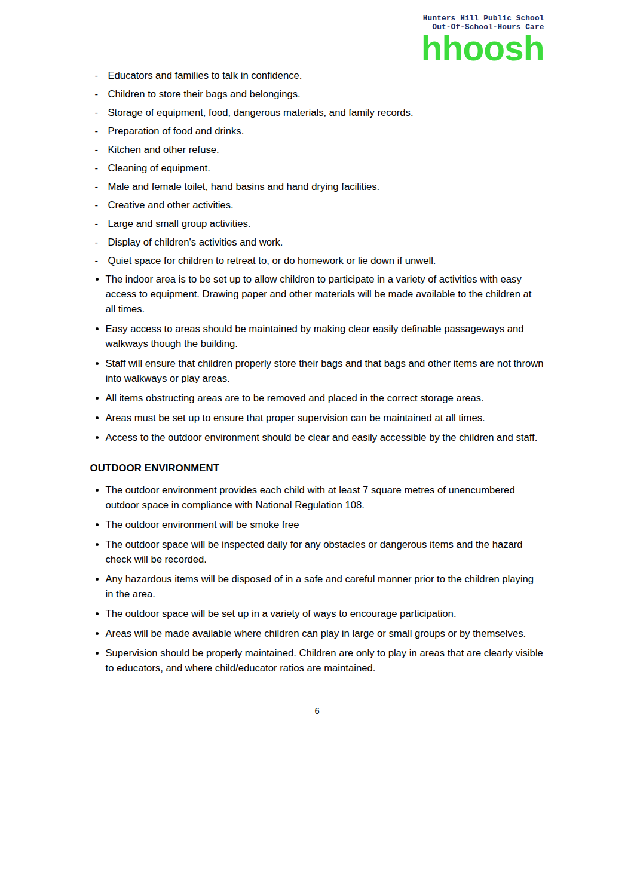Hunters Hill Public School
Out-Of-School-Hours Care
hhoosh
Educators and families to talk in confidence.
Children to store their bags and belongings.
Storage of equipment, food, dangerous materials, and family records.
Preparation of food and drinks.
Kitchen and other refuse.
Cleaning of equipment.
Male and female toilet, hand basins and hand drying facilities.
Creative and other activities.
Large and small group activities.
Display of children's activities and work.
Quiet space for children to retreat to, or do homework or lie down if unwell.
The indoor area is to be set up to allow children to participate in a variety of activities with easy access to equipment. Drawing paper and other materials will be made available to the children at all times.
Easy access to areas should be maintained by making clear easily definable passageways and walkways though the building.
Staff will ensure that children properly store their bags and that bags and other items are not thrown into walkways or play areas.
All items obstructing areas are to be removed and placed in the correct storage areas.
Areas must be set up to ensure that proper supervision can be maintained at all times.
Access to the outdoor environment should be clear and easily accessible by the children and staff.
OUTDOOR ENVIRONMENT
The outdoor environment provides each child with at least 7 square metres of unencumbered outdoor space in compliance with National Regulation 108.
The outdoor environment will be smoke free
The outdoor space will be inspected daily for any obstacles or dangerous items and the hazard check will be recorded.
Any hazardous items will be disposed of in a safe and careful manner prior to the children playing in the area.
The outdoor space will be set up in a variety of ways to encourage participation.
Areas will be made available where children can play in large or small groups or by themselves.
Supervision should be properly maintained. Children are only to play in areas that are clearly visible to educators, and where child/educator ratios are maintained.
6